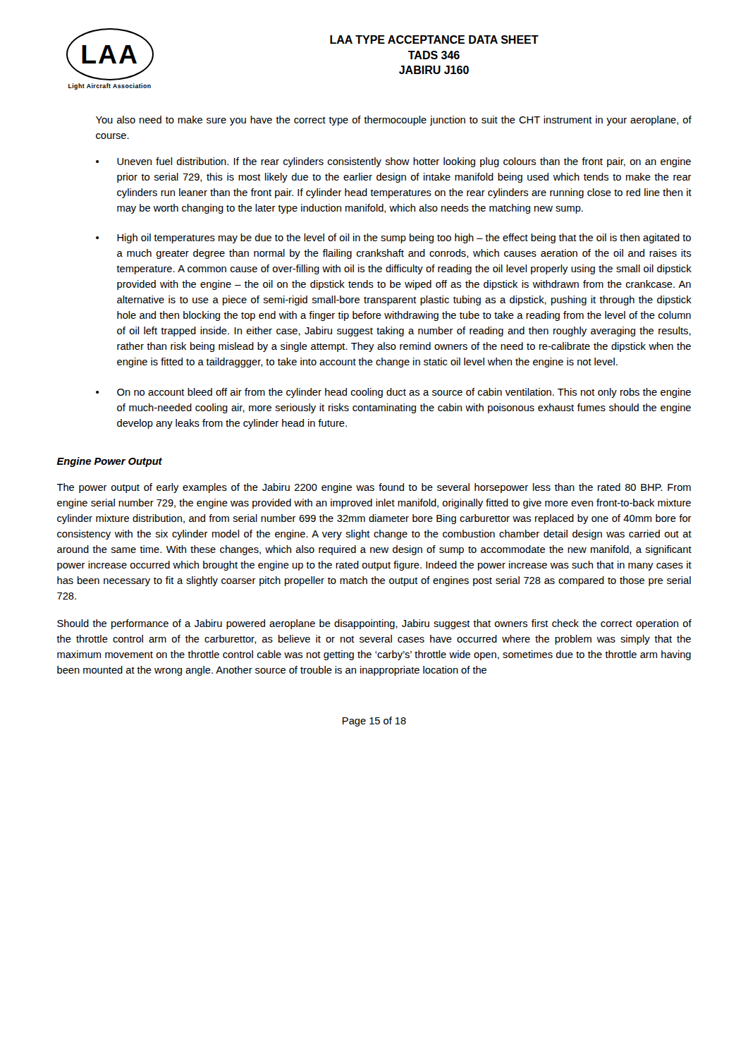LAA
Light Aircraft Association
LAA TYPE ACCEPTANCE DATA SHEET
TADS 346
JABIRU J160
You also need to make sure you have the correct type of thermocouple junction to suit the CHT instrument in your aeroplane, of course.
Uneven fuel distribution. If the rear cylinders consistently show hotter looking plug colours than the front pair, on an engine prior to serial 729, this is most likely due to the earlier design of intake manifold being used which tends to make the rear cylinders run leaner than the front pair. If cylinder head temperatures on the rear cylinders are running close to red line then it may be worth changing to the later type induction manifold, which also needs the matching new sump.
High oil temperatures may be due to the level of oil in the sump being too high – the effect being that the oil is then agitated to a much greater degree than normal by the flailing crankshaft and conrods, which causes aeration of the oil and raises its temperature. A common cause of over-filling with oil is the difficulty of reading the oil level properly using the small oil dipstick provided with the engine – the oil on the dipstick tends to be wiped off as the dipstick is withdrawn from the crankcase. An alternative is to use a piece of semi-rigid small-bore transparent plastic tubing as a dipstick, pushing it through the dipstick hole and then blocking the top end with a finger tip before withdrawing the tube to take a reading from the level of the column of oil left trapped inside. In either case, Jabiru suggest taking a number of reading and then roughly averaging the results, rather than risk being mislead by a single attempt. They also remind owners of the need to re-calibrate the dipstick when the engine is fitted to a taildraggger, to take into account the change in static oil level when the engine is not level.
On no account bleed off air from the cylinder head cooling duct as a source of cabin ventilation. This not only robs the engine of much-needed cooling air, more seriously it risks contaminating the cabin with poisonous exhaust fumes should the engine develop any leaks from the cylinder head in future.
Engine Power Output
The power output of early examples of the Jabiru 2200 engine was found to be several horsepower less than the rated 80 BHP. From engine serial number 729, the engine was provided with an improved inlet manifold, originally fitted to give more even front-to-back mixture cylinder mixture distribution, and from serial number 699 the 32mm diameter bore Bing carburettor was replaced by one of 40mm bore for consistency with the six cylinder model of the engine. A very slight change to the combustion chamber detail design was carried out at around the same time. With these changes, which also required a new design of sump to accommodate the new manifold, a significant power increase occurred which brought the engine up to the rated output figure. Indeed the power increase was such that in many cases it has been necessary to fit a slightly coarser pitch propeller to match the output of engines post serial 728 as compared to those pre serial 728.
Should the performance of a Jabiru powered aeroplane be disappointing, Jabiru suggest that owners first check the correct operation of the throttle control arm of the carburettor, as believe it or not several cases have occurred where the problem was simply that the maximum movement on the throttle control cable was not getting the ‘carby’s’ throttle wide open, sometimes due to the throttle arm having been mounted at the wrong angle. Another source of trouble is an inappropriate location of the
Page 15 of 18